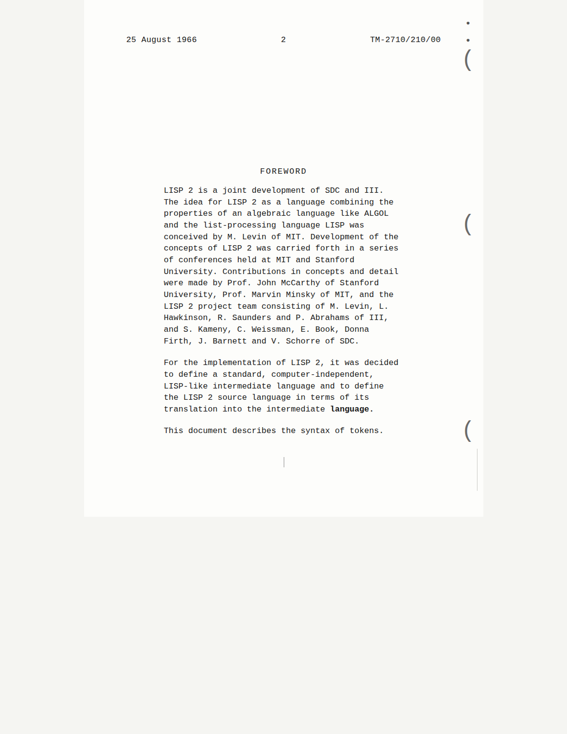●
●
(
(
(
25 August 1966
2
TM-2710/210/00
FOREWORD
LISP 2 is a joint development of SDC and III. The idea for LISP 2 as a language combining the properties of an algebraic language like ALGOL and the list-processing language LISP was conceived by M. Levin of MIT. Development of the concepts of LISP 2 was carried forth in a series of conferences held at MIT and Stanford University. Contributions in concepts and detail were made by Prof. John McCarthy of Stanford University, Prof. Marvin Minsky of MIT, and the LISP 2 project team consisting of M. Levin, L. Hawkinson, R. Saunders and P. Abrahams of III, and S. Kameny, C. Weissman, E. Book, Donna Firth, J. Barnett and V. Schorre of SDC.
For the implementation of LISP 2, it was decided to define a standard, computer-independent, LISP-like intermediate language and to define the LISP 2 source language in terms of its translation into the intermediate language.
This document describes the syntax of tokens.